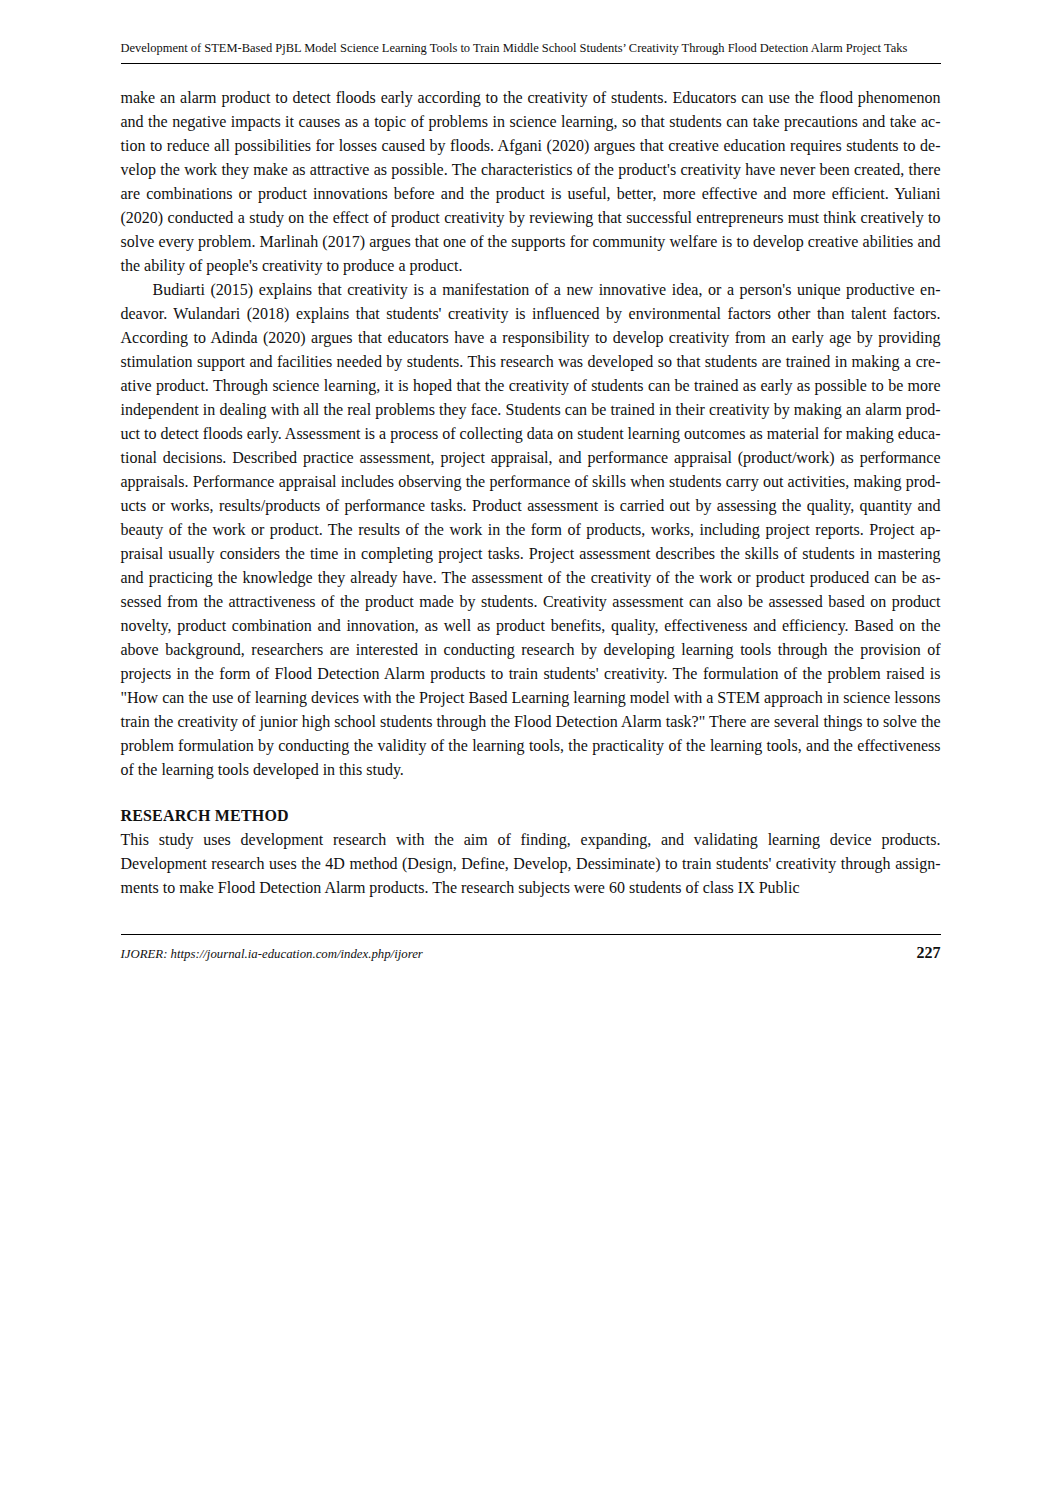Development of STEM-Based PjBL Model Science Learning Tools to Train Middle School Students’ Creativity Through Flood Detection Alarm Project Taks
make an alarm product to detect floods early according to the creativity of students. Educators can use the flood phenomenon and the negative impacts it causes as a topic of problems in science learning, so that students can take precautions and take action to reduce all possibilities for losses caused by floods. Afgani (2020) argues that creative education requires students to develop the work they make as attractive as possible. The characteristics of the product's creativity have never been created, there are combinations or product innovations before and the product is useful, better, more effective and more efficient. Yuliani (2020) conducted a study on the effect of product creativity by reviewing that successful entrepreneurs must think creatively to solve every problem. Marlinah (2017) argues that one of the supports for community welfare is to develop creative abilities and the ability of people's creativity to produce a product.
Budiarti (2015) explains that creativity is a manifestation of a new innovative idea, or a person's unique productive endeavor. Wulandari (2018) explains that students' creativity is influenced by environmental factors other than talent factors. According to Adinda (2020) argues that educators have a responsibility to develop creativity from an early age by providing stimulation support and facilities needed by students. This research was developed so that students are trained in making a creative product. Through science learning, it is hoped that the creativity of students can be trained as early as possible to be more independent in dealing with all the real problems they face. Students can be trained in their creativity by making an alarm product to detect floods early. Assessment is a process of collecting data on student learning outcomes as material for making educational decisions. Described practice assessment, project appraisal, and performance appraisal (product/work) as performance appraisals. Performance appraisal includes observing the performance of skills when students carry out activities, making products or works, results/products of performance tasks. Product assessment is carried out by assessing the quality, quantity and beauty of the work or product. The results of the work in the form of products, works, including project reports. Project appraisal usually considers the time in completing project tasks. Project assessment describes the skills of students in mastering and practicing the knowledge they already have. The assessment of the creativity of the work or product produced can be assessed from the attractiveness of the product made by students. Creativity assessment can also be assessed based on product novelty, product combination and innovation, as well as product benefits, quality, effectiveness and efficiency. Based on the above background, researchers are interested in conducting research by developing learning tools through the provision of projects in the form of Flood Detection Alarm products to train students' creativity. The formulation of the problem raised is "How can the use of learning devices with the Project Based Learning learning model with a STEM approach in science lessons train the creativity of junior high school students through the Flood Detection Alarm task?" There are several things to solve the problem formulation by conducting the validity of the learning tools, the practicality of the learning tools, and the effectiveness of the learning tools developed in this study.
Research Method
This study uses development research with the aim of finding, expanding, and validating learning device products. Development research uses the 4D method (Design, Define, Develop, Dessiminate) to train students' creativity through assignments to make Flood Detection Alarm products. The research subjects were 60 students of class IX Public
IJORER: https://journal.ia-education.com/index.php/ijorer 227